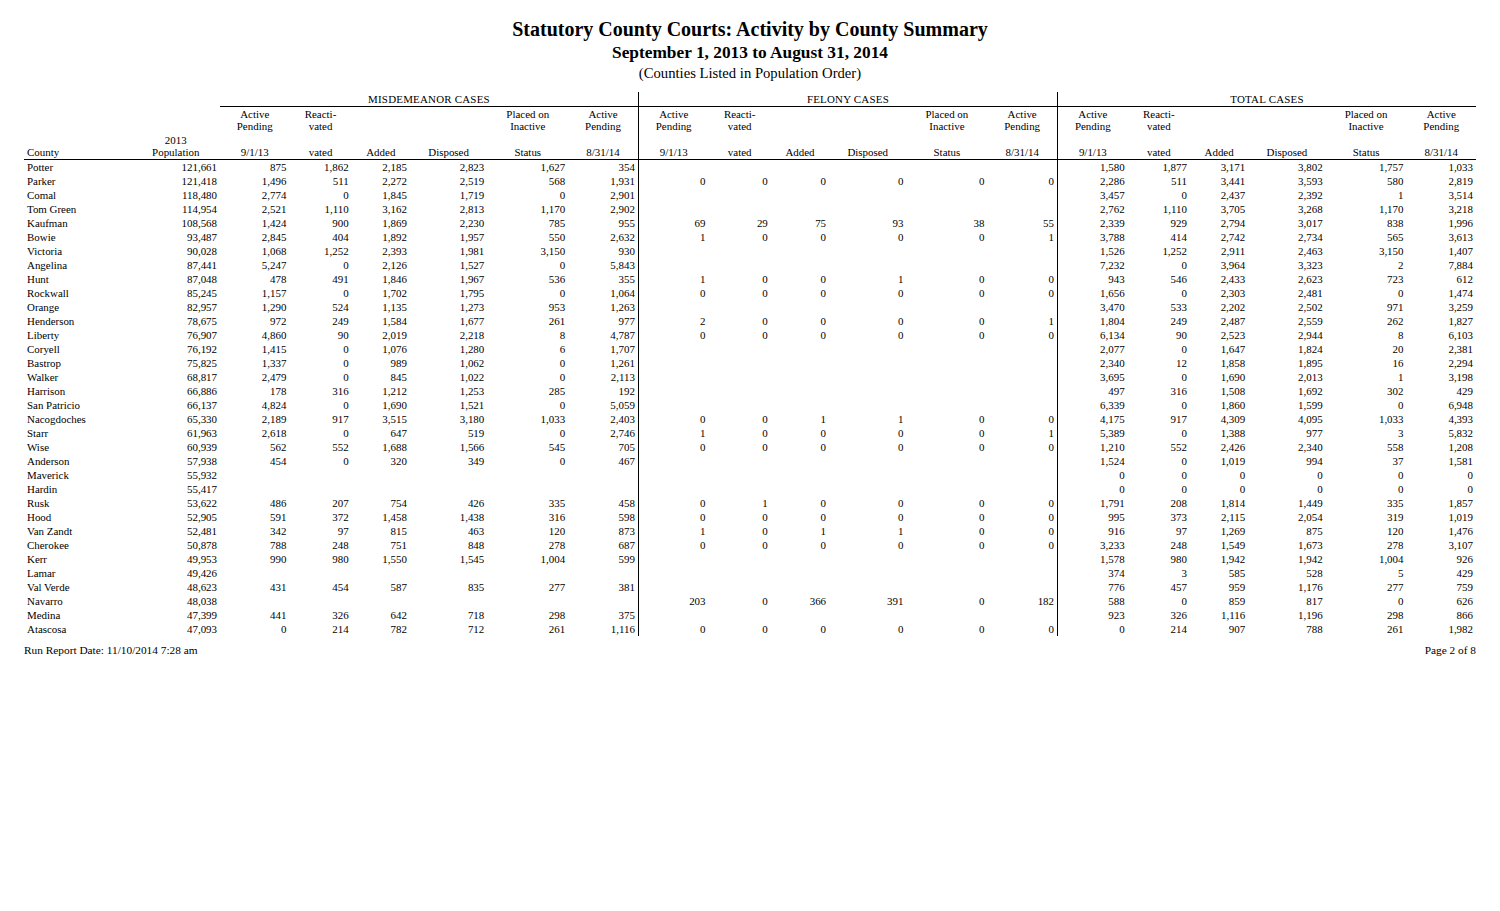Statutory County Courts: Activity by County Summary
September 1, 2013 to August 31, 2014
(Counties Listed in Population Order)
| | MISDEMEANOR CASES | FELONY CASES | TOTAL CASES |
| --- | --- | --- | --- |
| | | Active Pending | Reacti- vated | | | Placed on Inactive | Active Pending | Active Pending | Reacti- vated | | | Placed on Inactive | Active Pending | Active Pending | Reacti- vated | | | Placed on Inactive | Active Pending |
| County | 2013 Population | 9/1/13 | vated | Added | Disposed | Status | 8/31/14 | 9/1/13 | vated | Added | Disposed | Status | 8/31/14 | 9/1/13 | vated | Added | Disposed | Status | 8/31/14 |
| Potter | 121,661 | 875 | 1,862 | 2,185 | 2,823 | 1,627 | 354 | | | | | | | 1,580 | 1,877 | 3,171 | 3,802 | 1,757 | 1,033 |
| Parker | 121,418 | 1,496 | 511 | 2,272 | 2,519 | 568 | 1,931 | 0 | 0 | 0 | 0 | 0 | 0 | 2,286 | 511 | 3,441 | 3,593 | 580 | 2,819 |
| Comal | 118,480 | 2,774 | 0 | 1,845 | 1,719 | 0 | 2,901 | | | | | | | 3,457 | 0 | 2,437 | 2,392 | 1 | 3,514 |
| Tom Green | 114,954 | 2,521 | 1,110 | 3,162 | 2,813 | 1,170 | 2,902 | | | | | | | 2,762 | 1,110 | 3,705 | 3,268 | 1,170 | 3,218 |
| Kaufman | 108,568 | 1,424 | 900 | 1,869 | 2,230 | 785 | 955 | 69 | 29 | 75 | 93 | 38 | 55 | 2,339 | 929 | 2,794 | 3,017 | 838 | 1,996 |
| Bowie | 93,487 | 2,845 | 404 | 1,892 | 1,957 | 550 | 2,632 | 1 | 0 | 0 | 0 | 0 | 1 | 3,788 | 414 | 2,742 | 2,734 | 565 | 3,613 |
| Victoria | 90,028 | 1,068 | 1,252 | 2,393 | 1,981 | 3,150 | 930 | | | | | | | 1,526 | 1,252 | 2,911 | 2,463 | 3,150 | 1,407 |
| Angelina | 87,441 | 5,247 | 0 | 2,126 | 1,527 | 0 | 5,843 | | | | | | | 7,232 | 0 | 3,964 | 3,323 | 2 | 7,884 |
| Hunt | 87,048 | 478 | 491 | 1,846 | 1,967 | 536 | 355 | 1 | 0 | 0 | 1 | 0 | 0 | 943 | 546 | 2,433 | 2,623 | 723 | 612 |
| Rockwall | 85,245 | 1,157 | 0 | 1,702 | 1,795 | 0 | 1,064 | 0 | 0 | 0 | 0 | 0 | 0 | 1,656 | 0 | 2,303 | 2,481 | 0 | 1,474 |
| Orange | 82,957 | 1,290 | 524 | 1,135 | 1,273 | 953 | 1,263 | | | | | | | 3,470 | 533 | 2,202 | 2,502 | 971 | 3,259 |
| Henderson | 78,675 | 972 | 249 | 1,584 | 1,677 | 261 | 977 | 2 | 0 | 0 | 0 | 0 | 1 | 1,804 | 249 | 2,487 | 2,559 | 262 | 1,827 |
| Liberty | 76,907 | 4,860 | 90 | 2,019 | 2,218 | 8 | 4,787 | 0 | 0 | 0 | 0 | 0 | 0 | 6,134 | 90 | 2,523 | 2,944 | 8 | 6,103 |
| Coryell | 76,192 | 1,415 | 0 | 1,076 | 1,280 | 6 | 1,707 | | | | | | | 2,077 | 0 | 1,647 | 1,824 | 20 | 2,381 |
| Bastrop | 75,825 | 1,337 | 0 | 989 | 1,062 | 0 | 1,261 | | | | | | | 2,340 | 12 | 1,858 | 1,895 | 16 | 2,294 |
| Walker | 68,817 | 2,479 | 0 | 845 | 1,022 | 0 | 2,113 | | | | | | | 3,695 | 0 | 1,690 | 2,013 | 1 | 3,198 |
| Harrison | 66,886 | 178 | 316 | 1,212 | 1,253 | 285 | 192 | | | | | | | 497 | 316 | 1,508 | 1,692 | 302 | 429 |
| San Patricio | 66,137 | 4,824 | 0 | 1,690 | 1,521 | 0 | 5,059 | | | | | | | 6,339 | 0 | 1,860 | 1,599 | 0 | 6,948 |
| Nacogdoches | 65,330 | 2,189 | 917 | 3,515 | 3,180 | 1,033 | 2,403 | 0 | 0 | 1 | 1 | 0 | 0 | 4,175 | 917 | 4,309 | 4,095 | 1,033 | 4,393 |
| Starr | 61,963 | 2,618 | 0 | 647 | 519 | 0 | 2,746 | 1 | 0 | 0 | 0 | 0 | 1 | 5,389 | 0 | 1,388 | 977 | 3 | 5,832 |
| Wise | 60,939 | 562 | 552 | 1,688 | 1,566 | 545 | 705 | 0 | 0 | 0 | 0 | 0 | 0 | 1,210 | 552 | 2,426 | 2,340 | 558 | 1,208 |
| Anderson | 57,938 | 454 | 0 | 320 | 349 | 0 | 467 | | | | | | | 1,524 | 0 | 1,019 | 994 | 37 | 1,581 |
| Maverick | 55,932 | | | | | | | | | | | | | 0 | 0 | 0 | 0 | 0 | 0 |
| Hardin | 55,417 | | | | | | | | | | | | | 0 | 0 | 0 | 0 | 0 | 0 |
| Rusk | 53,622 | 486 | 207 | 754 | 426 | 335 | 458 | 0 | 1 | 0 | 0 | 0 | 0 | 1,791 | 208 | 1,814 | 1,449 | 335 | 1,857 |
| Hood | 52,905 | 591 | 372 | 1,458 | 1,438 | 316 | 598 | 0 | 0 | 0 | 0 | 0 | 0 | 995 | 373 | 2,115 | 2,054 | 319 | 1,019 |
| Van Zandt | 52,481 | 342 | 97 | 815 | 463 | 120 | 873 | 1 | 0 | 1 | 1 | 0 | 0 | 916 | 97 | 1,269 | 875 | 120 | 1,476 |
| Cherokee | 50,878 | 788 | 248 | 751 | 848 | 278 | 687 | 0 | 0 | 0 | 0 | 0 | 0 | 3,233 | 248 | 1,549 | 1,673 | 278 | 3,107 |
| Kerr | 49,953 | 990 | 980 | 1,550 | 1,545 | 1,004 | 599 | | | | | | | 1,578 | 980 | 1,942 | 1,942 | 1,004 | 926 |
| Lamar | 49,426 | | | | | | | | | | | | | 374 | 3 | 585 | 528 | 5 | 429 |
| Val Verde | 48,623 | 431 | 454 | 587 | 835 | 277 | 381 | | | | | | | 776 | 457 | 959 | 1,176 | 277 | 759 |
| Navarro | 48,038 | | | | | | | 203 | 0 | 366 | 391 | 0 | 182 | 588 | 0 | 859 | 817 | 0 | 626 |
| Medina | 47,399 | 441 | 326 | 642 | 718 | 298 | 375 | | | | | | | 923 | 326 | 1,116 | 1,196 | 298 | 866 |
| Atascosa | 47,093 | 0 | 214 | 782 | 712 | 261 | 1,116 | 0 | 0 | 0 | 0 | 0 | 0 | 0 | 214 | 907 | 788 | 261 | 1,982 |
Run Report Date: 11/10/2014 7:28 am Page 2 of 8